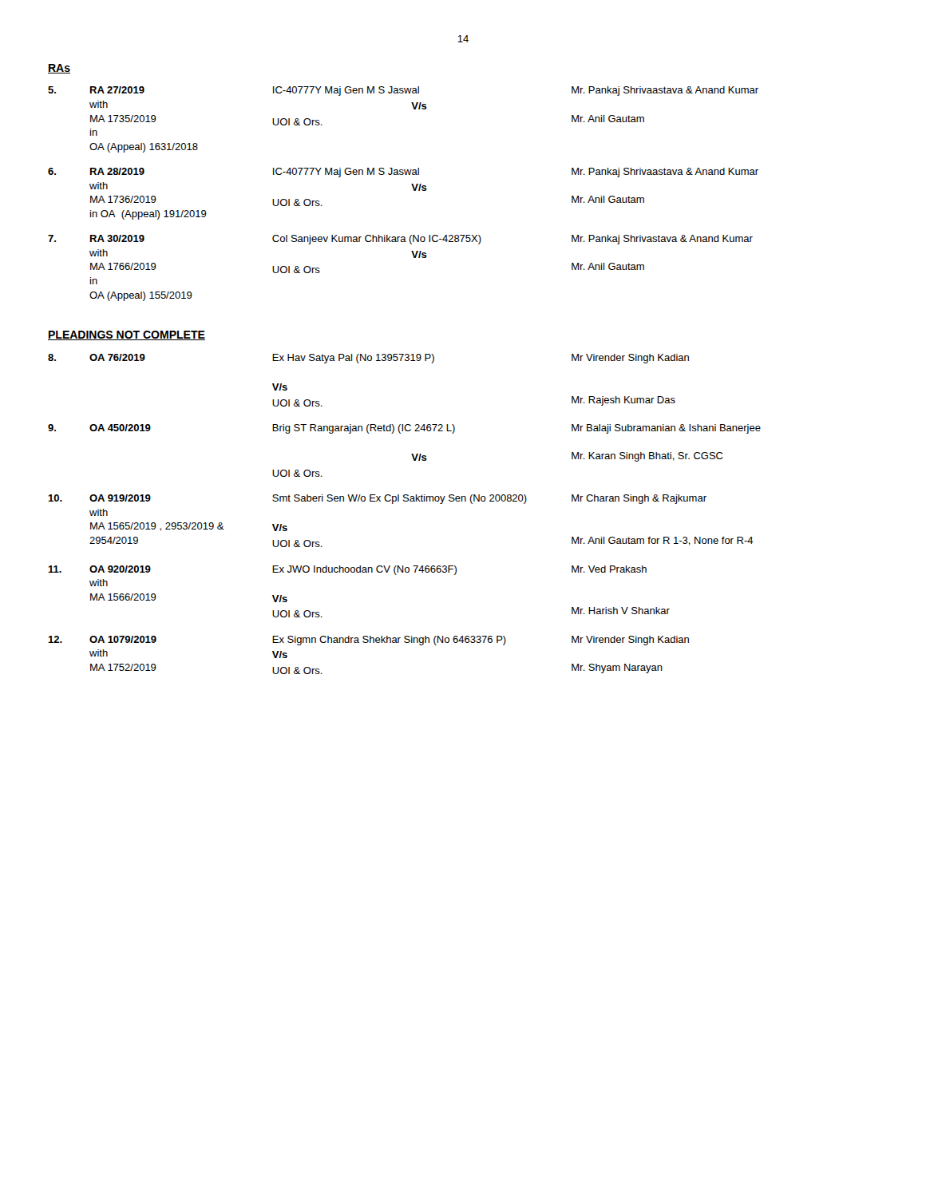14
RAs
| 5. | RA 27/2019 with MA 1735/2019 in OA (Appeal) 1631/2018 | IC-40777Y Maj Gen M S Jaswal V/s UOI & Ors. | Mr. Pankaj Shrivaastava & Anand Kumar Mr. Anil Gautam |
| 6. | RA 28/2019 with MA 1736/2019 in OA (Appeal) 191/2019 | IC-40777Y Maj Gen M S Jaswal V/s UOI & Ors. | Mr. Pankaj Shrivaastava & Anand Kumar Mr. Anil Gautam |
| 7. | RA 30/2019 with MA 1766/2019 in OA (Appeal) 155/2019 | Col Sanjeev Kumar Chhikara (No IC-42875X) V/s UOI & Ors | Mr. Pankaj Shrivastava & Anand Kumar Mr. Anil Gautam |
PLEADINGS NOT COMPLETE
| 8. | OA 76/2019 | Ex Hav Satya Pal (No 13957319 P) V/s UOI & Ors. | Mr Virender Singh Kadian Mr. Rajesh Kumar Das |
| 9. | OA 450/2019 | Brig ST Rangarajan (Retd) (IC 24672 L) V/s UOI & Ors. | Mr Balaji Subramanian & Ishani Banerjee Mr. Karan Singh Bhati, Sr. CGSC |
| 10. | OA 919/2019 with MA 1565/2019 , 2953/2019 & 2954/2019 | Smt Saberi Sen W/o Ex Cpl Saktimoy Sen (No 200820) V/s UOI & Ors. | Mr Charan Singh & Rajkumar Mr. Anil Gautam for R 1-3, None for R-4 |
| 11. | OA 920/2019 with MA 1566/2019 | Ex JWO Induchoodan CV (No 746663F) V/s UOI & Ors. | Mr. Ved Prakash Mr. Harish V Shankar |
| 12. | OA 1079/2019 with MA 1752/2019 | Ex Sigmn Chandra Shekhar Singh (No 6463376 P) V/s UOI & Ors. | Mr Virender Singh Kadian Mr. Shyam Narayan |